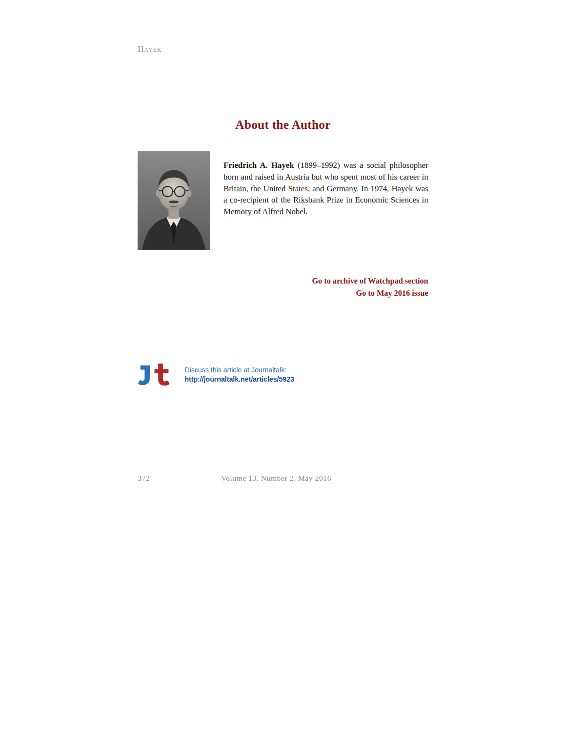Hayek
About the Author
Friedrich A. Hayek (1899–1992) was a social philosopher born and raised in Austria but who spent most of his career in Britain, the United States, and Germany. In 1974, Hayek was a co-recipient of the Riksbank Prize in Economic Sciences in Memory of Alfred Nobel.
Go to archive of Watchpad section
Go to May 2016 issue
Discuss this article at Journaltalk:
http://journaltalk.net/articles/5923
372
Volume 13, Number 2, May 2016